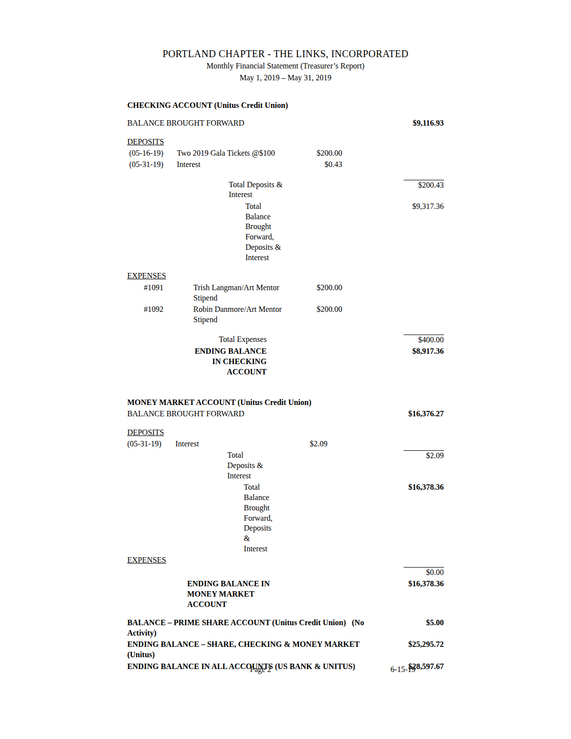PORTLAND CHAPTER - THE LINKS, INCORPORATED
Monthly Financial Statement (Treasurer’s Report)
May 1, 2019 – May 31, 2019
CHECKING ACCOUNT (Unitus Credit Union)
| BALANCE BROUGHT FORWARD | | $9,116.93 |
| DEPOSITS |
| (05-16-19) | Two 2019 Gala Tickets @$100 | $200.00 | |
| (05-31-19) | Interest | $0.43 | |
| | Total Deposits & Interest | | $200.43 |
| | Total Balance Brought Forward, Deposits & Interest | | $9,317.36 |
| EXPENSES |
| #1091 | Trish Langman/Art Mentor Stipend | $200.00 | |
| #1092 | Robin Danmore/Art Mentor Stipend | $200.00 | |
| | Total Expense s | | $400.00 |
| | ENDING BALANCE IN CHECKING ACCOUNT | | $8,917.36 |
| MONEY MARKET ACCOUNT (Unitus Credit Union) | |
| BALANCE BROUGHT FORWARD | | $16,376.27 |
| DEPOSITS |
| (05-31-19) | Interest | $2.09 | |
| | Total Deposits & Interest | | $2.09 |
| | Total Balance Brought Forward, Deposits & Interest | | $16,378.36 |
| EXPENSES |
| | | | $0.00 |
| | ENDING BALANCE IN MONEY MARKET ACCOUNT | | $16,378.36 |
| BALANCE – PRIME SHARE ACCOUNT (Unitus Credit Union) (No Activity) | $5.00 |
| ENDING BALANCE – SHARE, CHECKING & MONEY MARKET (Unitus) | $25,295.72 |
| ENDING BALANCE IN ALL ACCOUNTS (US BANK & UNITUS) | $28,597.67 |
Page 2 6-15-19